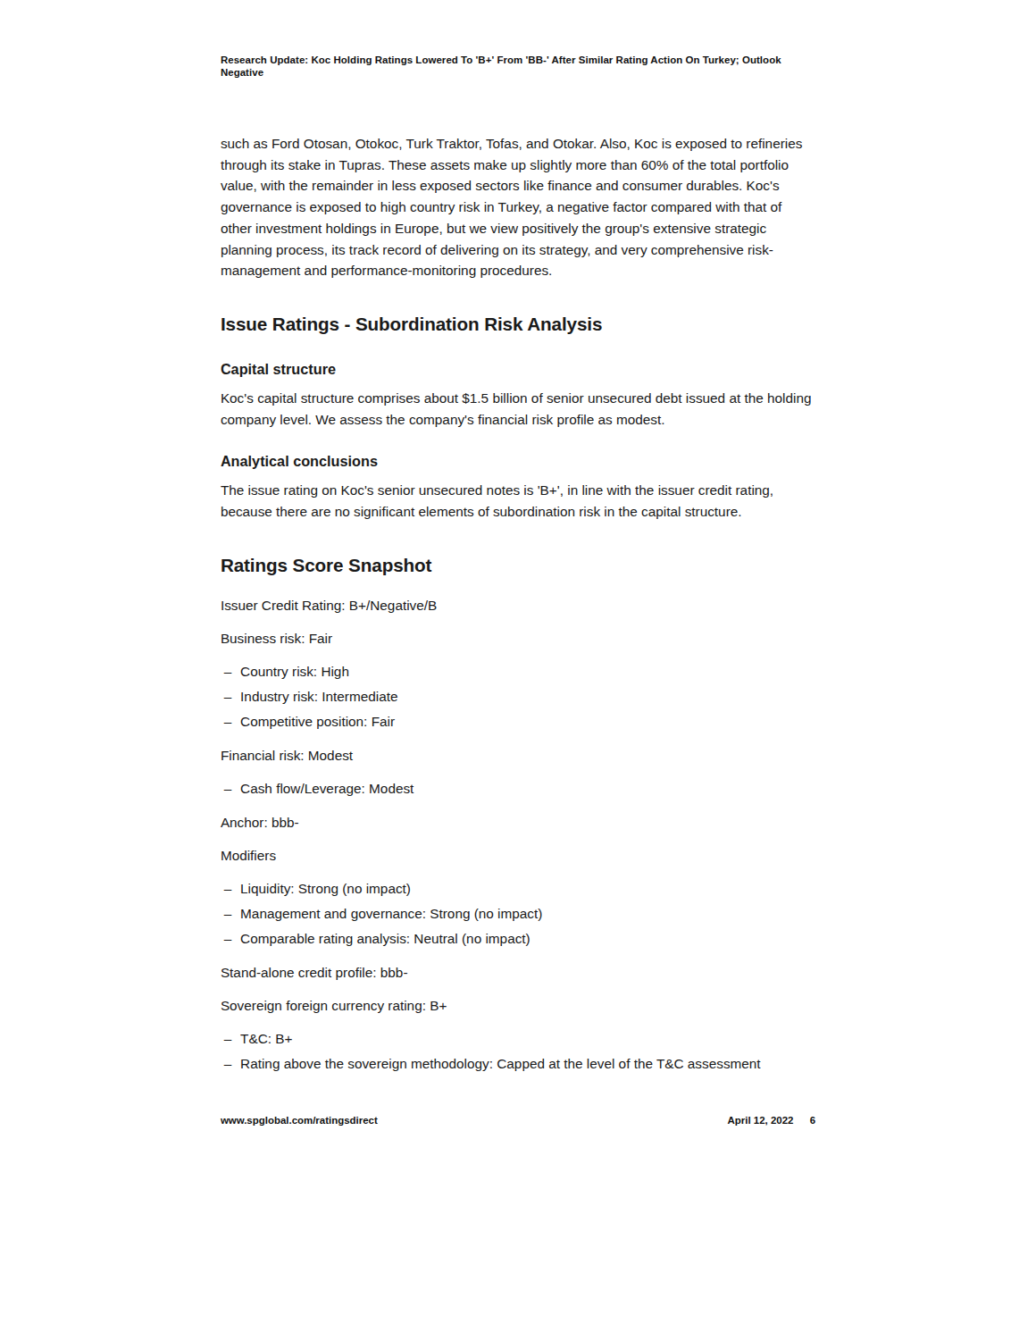Research Update: Koc Holding Ratings Lowered To 'B+' From 'BB-' After Similar Rating Action On Turkey; Outlook Negative
such as Ford Otosan, Otokoc, Turk Traktor, Tofas, and Otokar. Also, Koc is exposed to refineries through its stake in Tupras. These assets make up slightly more than 60% of the total portfolio value, with the remainder in less exposed sectors like finance and consumer durables. Koc's governance is exposed to high country risk in Turkey, a negative factor compared with that of other investment holdings in Europe, but we view positively the group's extensive strategic planning process, its track record of delivering on its strategy, and very comprehensive risk-management and performance-monitoring procedures.
Issue Ratings - Subordination Risk Analysis
Capital structure
Koc's capital structure comprises about $1.5 billion of senior unsecured debt issued at the holding company level. We assess the company's financial risk profile as modest.
Analytical conclusions
The issue rating on Koc's senior unsecured notes is 'B+', in line with the issuer credit rating, because there are no significant elements of subordination risk in the capital structure.
Ratings Score Snapshot
Issuer Credit Rating: B+/Negative/B
Business risk: Fair
Country risk: High
Industry risk: Intermediate
Competitive position: Fair
Financial risk: Modest
Cash flow/Leverage: Modest
Anchor: bbb-
Modifiers
Liquidity: Strong (no impact)
Management and governance: Strong (no impact)
Comparable rating analysis: Neutral (no impact)
Stand-alone credit profile: bbb-
Sovereign foreign currency rating: B+
T&C: B+
Rating above the sovereign methodology: Capped at the level of the T&C assessment
www.spglobal.com/ratingsdirect
April 12, 20226